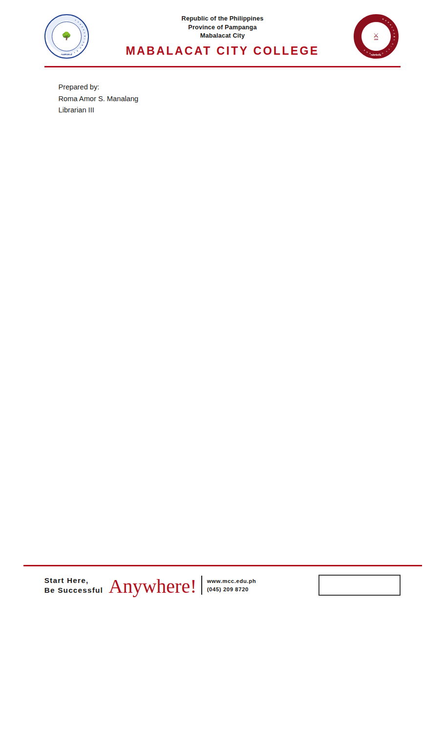S A N G G U N I A N G B A Y A N
🌳
PAMPANGA
Republic of the Philippines
Province of Pampanga
Mabalacat City
MABALACAT CITY COLLEGE
M A B A L A C A T C I T Y C O L L E G E
⚔
2008
PAMPANGA
Prepared by:
Roma Amor S. Manalang
Librarian III
Start Here,
Be Successful
Anywhere!
www.mcc.edu.ph
(045) 209 8720